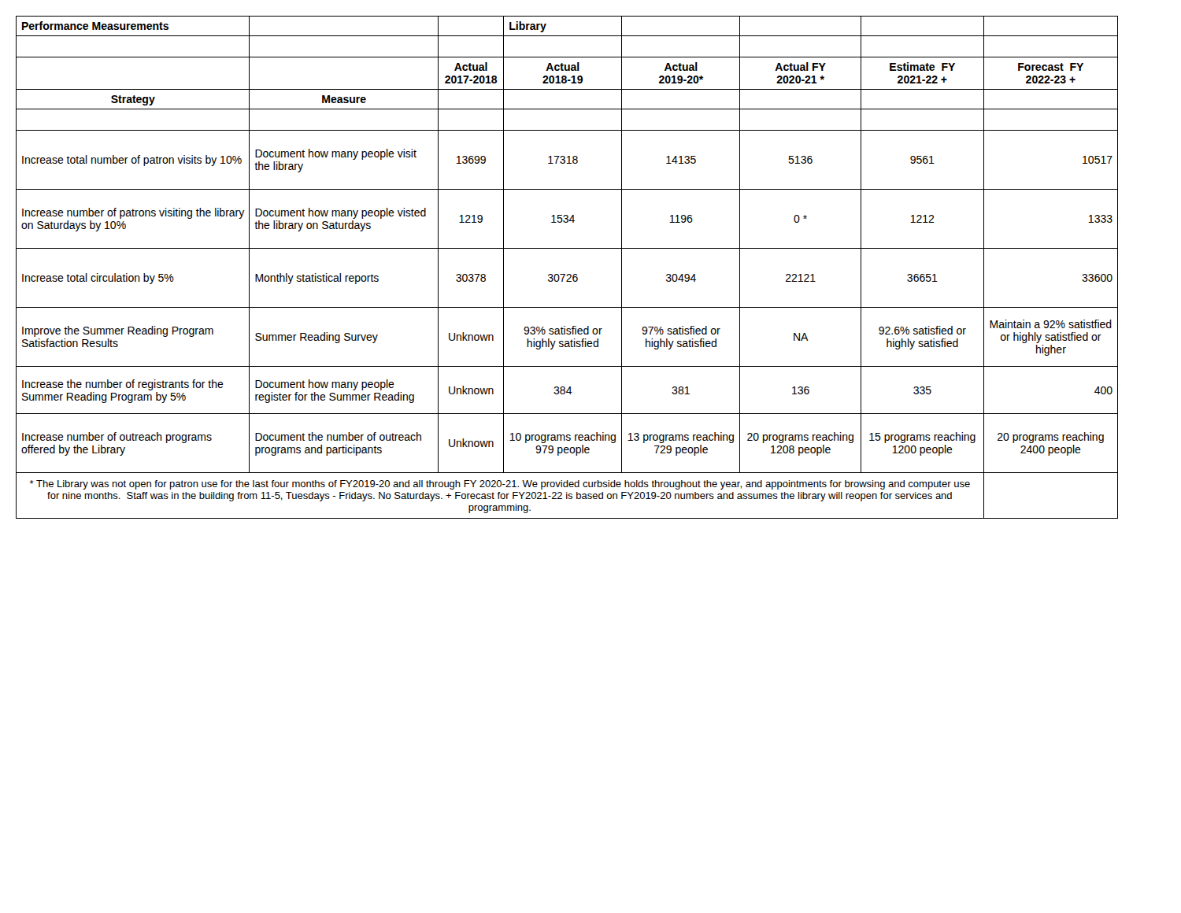| Performance Measurements | | | Library | | | | |
| | | Actual 2017-2018 | Actual 2018-19 | Actual 2019-20* | Actual FY 2020-21 * | Estimate FY 2021-22 + | Forecast FY 2022-23 + |
| Strategy | Measure | | | | | | |
| Increase total number of patron visits by 10% | Document how many people visit the library | 13699 | 17318 | 14135 | 5136 | 9561 | 10517 |
| Increase number of patrons visiting the library on Saturdays by 10% | Document how many people visted the library on Saturdays | 1219 | 1534 | 1196 | 0 * | 1212 | 1333 |
| Increase total circulation by 5% | Monthly statistical reports | 30378 | 30726 | 30494 | 22121 | 36651 | 33600 |
| Improve the Summer Reading Program Satisfaction Results | Summer Reading Survey | Unknown | 93% satisfied or highly satisfied | 97% satisfied or highly satisfied | NA | 92.6% satisfied or highly satisfied | Maintain a 92% satistfied or highly satistfied or higher |
| Increase the number of registrants for the Summer Reading Program by 5% | Document how many people register for the Summer Reading | Unknown | 384 | 381 | 136 | 335 | 400 |
| Increase number of outreach programs offered by the Library | Document the number of outreach programs and participants | Unknown | 10 programs reaching 979 people | 13 programs reaching 729 people | 20 programs reaching 1208 people | 15 programs reaching 1200 people | 20 programs reaching 2400 people |
| * The Library was not open for patron use for the last four months of FY2019-20 and all through FY 2020-21. We provided curbside holds throughout the year, and appointments for browsing and computer use for nine months. Staff was in the building from 11-5, Tuesdays - Fridays. No Saturdays. + Forecast for FY2021-22 is based on FY2019-20 numbers and assumes the library will reopen for services and programming. | |